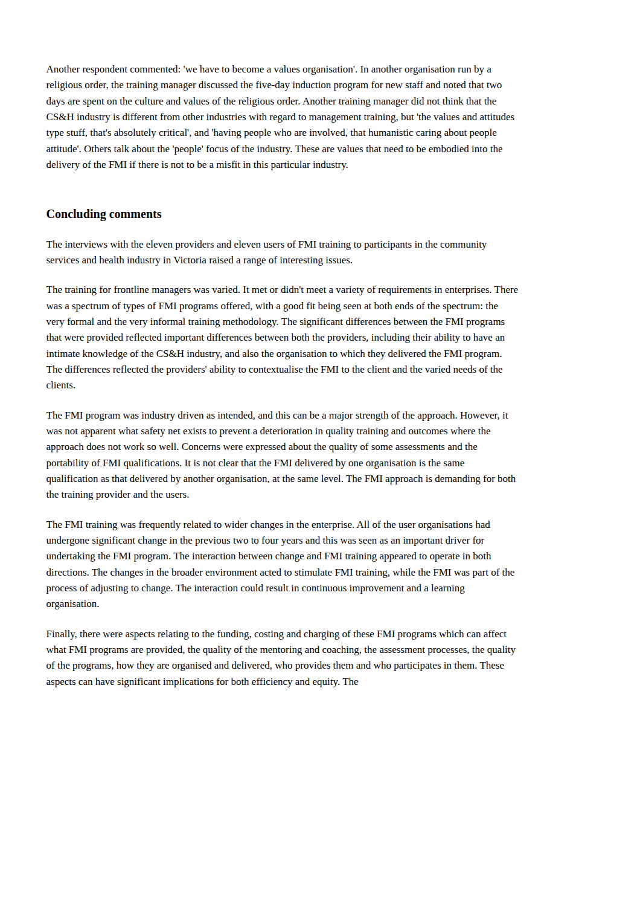Another respondent commented: 'we have to become a values organisation'. In another organisation run by a religious order, the training manager discussed the five-day induction program for new staff and noted that two days are spent on the culture and values of the religious order. Another training manager did not think that the CS&H industry is different from other industries with regard to management training, but 'the values and attitudes type stuff, that's absolutely critical', and 'having people who are involved, that humanistic caring about people attitude'. Others talk about the 'people' focus of the industry. These are values that need to be embodied into the delivery of the FMI if there is not to be a misfit in this particular industry.
Concluding comments
The interviews with the eleven providers and eleven users of FMI training to participants in the community services and health industry in Victoria raised a range of interesting issues.
The training for frontline managers was varied. It met or didn't meet a variety of requirements in enterprises. There was a spectrum of types of FMI programs offered, with a good fit being seen at both ends of the spectrum: the very formal and the very informal training methodology. The significant differences between the FMI programs that were provided reflected important differences between both the providers, including their ability to have an intimate knowledge of the CS&H industry, and also the organisation to which they delivered the FMI program. The differences reflected the providers' ability to contextualise the FMI to the client and the varied needs of the clients.
The FMI program was industry driven as intended, and this can be a major strength of the approach. However, it was not apparent what safety net exists to prevent a deterioration in quality training and outcomes where the approach does not work so well. Concerns were expressed about the quality of some assessments and the portability of FMI qualifications. It is not clear that the FMI delivered by one organisation is the same qualification as that delivered by another organisation, at the same level. The FMI approach is demanding for both the training provider and the users.
The FMI training was frequently related to wider changes in the enterprise. All of the user organisations had undergone significant change in the previous two to four years and this was seen as an important driver for undertaking the FMI program. The interaction between change and FMI training appeared to operate in both directions. The changes in the broader environment acted to stimulate FMI training, while the FMI was part of the process of adjusting to change. The interaction could result in continuous improvement and a learning organisation.
Finally, there were aspects relating to the funding, costing and charging of these FMI programs which can affect what FMI programs are provided, the quality of the mentoring and coaching, the assessment processes, the quality of the programs, how they are organised and delivered, who provides them and who participates in them. These aspects can have significant implications for both efficiency and equity. The